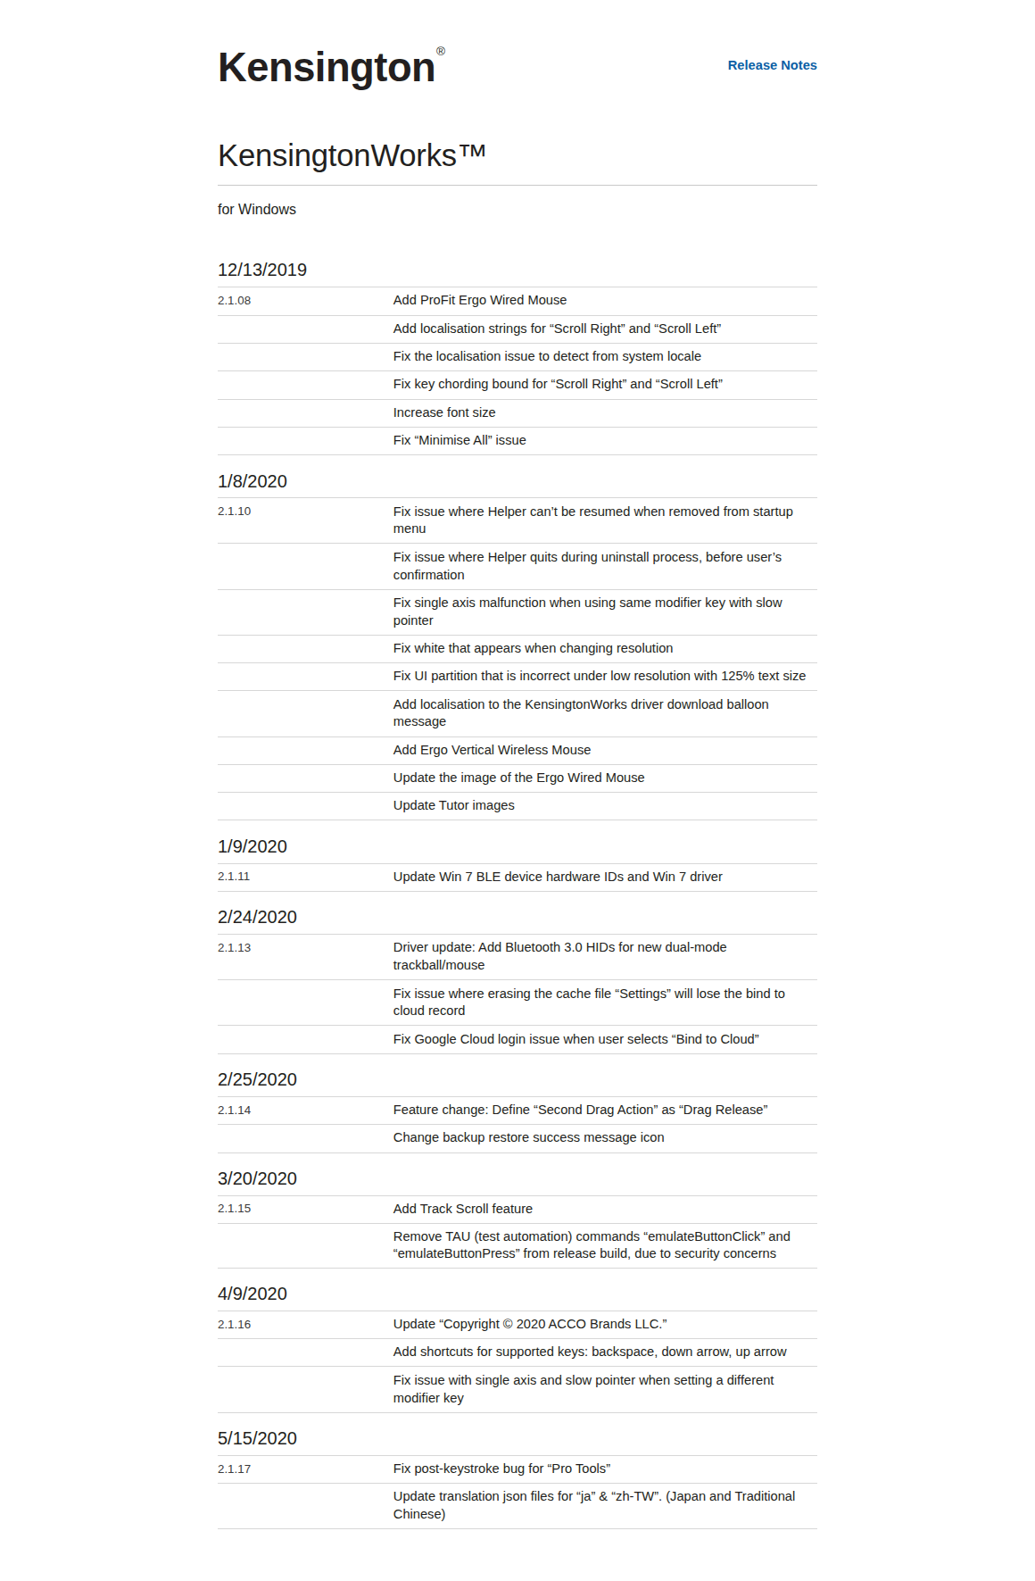Kensington®
Release Notes
KensingtonWorks™
for Windows
| 12/13/2019 | |
| 2.1.08 | Add ProFit Ergo Wired Mouse |
| | Add localisation strings for “Scroll Right” and “Scroll Left” |
| | Fix the localisation issue to detect from system locale |
| | Fix key chording bound for “Scroll Right” and “Scroll Left” |
| | Increase font size |
| | Fix “Minimise All” issue |
| 1/8/2020 | |
| 2.1.10 | Fix issue where Helper can’t be resumed when removed from startup menu |
| | Fix issue where Helper quits during uninstall process, before user’s confirmation |
| | Fix single axis malfunction when using same modifier key with slow pointer |
| | Fix white that appears when changing resolution |
| | Fix UI partition that is incorrect under low resolution with 125% text size |
| | Add localisation to the KensingtonWorks driver download balloon message |
| | Add Ergo Vertical Wireless Mouse |
| | Update the image of the Ergo Wired Mouse |
| | Update Tutor images |
| 1/9/2020 | |
| 2.1.11 | Update Win 7 BLE device hardware IDs and Win 7 driver |
| 2/24/2020 | |
| 2.1.13 | Driver update: Add Bluetooth 3.0 HIDs for new dual-mode trackball/mouse |
| | Fix issue where erasing the cache file “Settings” will lose the bind to cloud record |
| | Fix Google Cloud login issue when user selects “Bind to Cloud” |
| 2/25/2020 | |
| 2.1.14 | Feature change: Define “Second Drag Action” as “Drag Release” |
| | Change backup restore success message icon |
| 3/20/2020 | |
| 2.1.15 | Add Track Scroll feature |
| | Remove TAU (test automation) commands “emulateButtonClick” and “emulateButtonPress” from release build, due to security concerns |
| 4/9/2020 | |
| 2.1.16 | Update “Copyright © 2020 ACCO Brands LLC.” |
| | Add shortcuts for supported keys: backspace, down arrow, up arrow |
| | Fix issue with single axis and slow pointer when setting a different modifier key |
| 5/15/2020 | |
| 2.1.17 | Fix post-keystroke bug for “Pro Tools” |
| | Update translation json files for “ja” & “zh-TW”. (Japan and Traditional Chinese) |